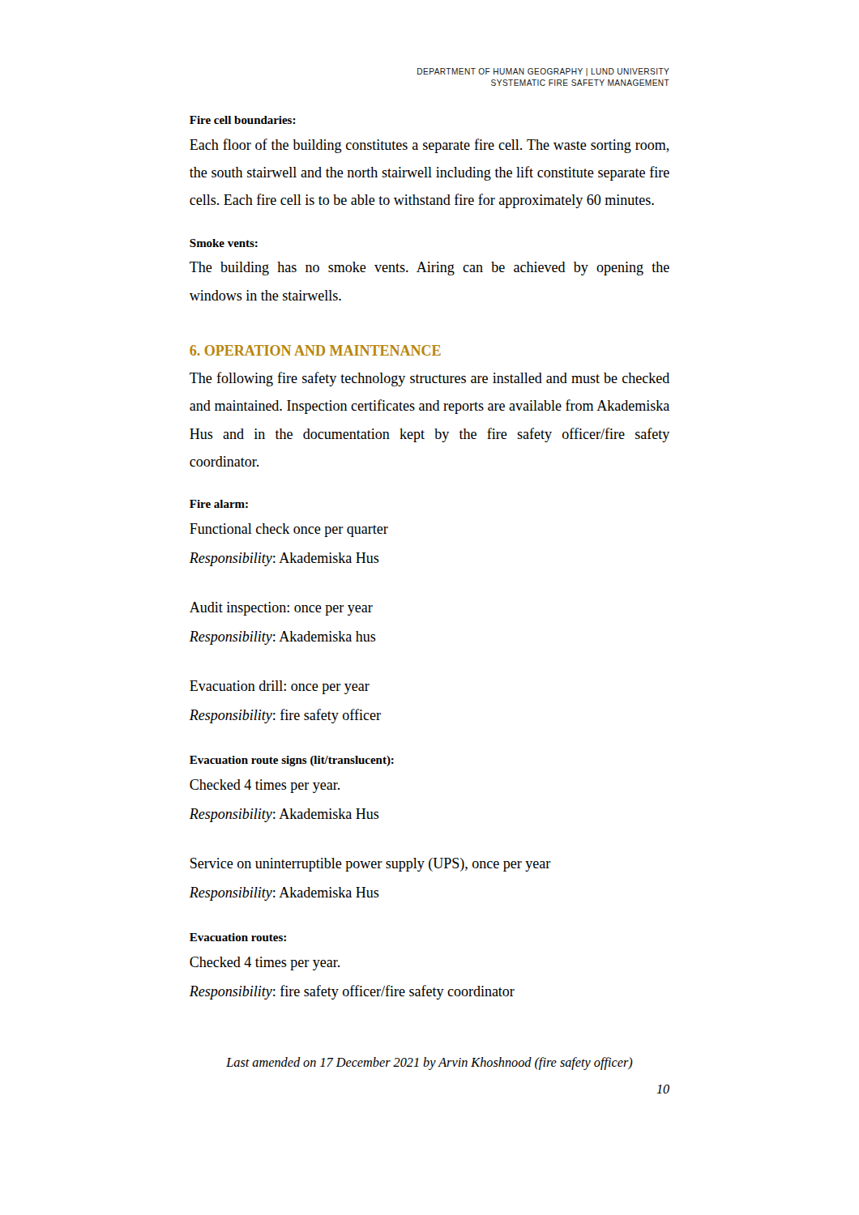DEPARTMENT OF HUMAN GEOGRAPHY | LUND UNIVERSITY
SYSTEMATIC FIRE SAFETY MANAGEMENT
Fire cell boundaries:
Each floor of the building constitutes a separate fire cell. The waste sorting room, the south stairwell and the north stairwell including the lift constitute separate fire cells. Each fire cell is to be able to withstand fire for approximately 60 minutes.
Smoke vents:
The building has no smoke vents. Airing can be achieved by opening the windows in the stairwells.
6. OPERATION AND MAINTENANCE
The following fire safety technology structures are installed and must be checked and maintained. Inspection certificates and reports are available from Akademiska Hus and in the documentation kept by the fire safety officer/fire safety coordinator.
Fire alarm:
Functional check once per quarter
Responsibility: Akademiska Hus
Audit inspection: once per year
Responsibility: Akademiska hus
Evacuation drill: once per year
Responsibility: fire safety officer
Evacuation route signs (lit/translucent):
Checked 4 times per year.
Responsibility: Akademiska Hus
Service on uninterruptible power supply (UPS), once per year
Responsibility: Akademiska Hus
Evacuation routes:
Checked 4 times per year.
Responsibility: fire safety officer/fire safety coordinator
Last amended on 17 December 2021 by Arvin Khoshnood (fire safety officer)
10